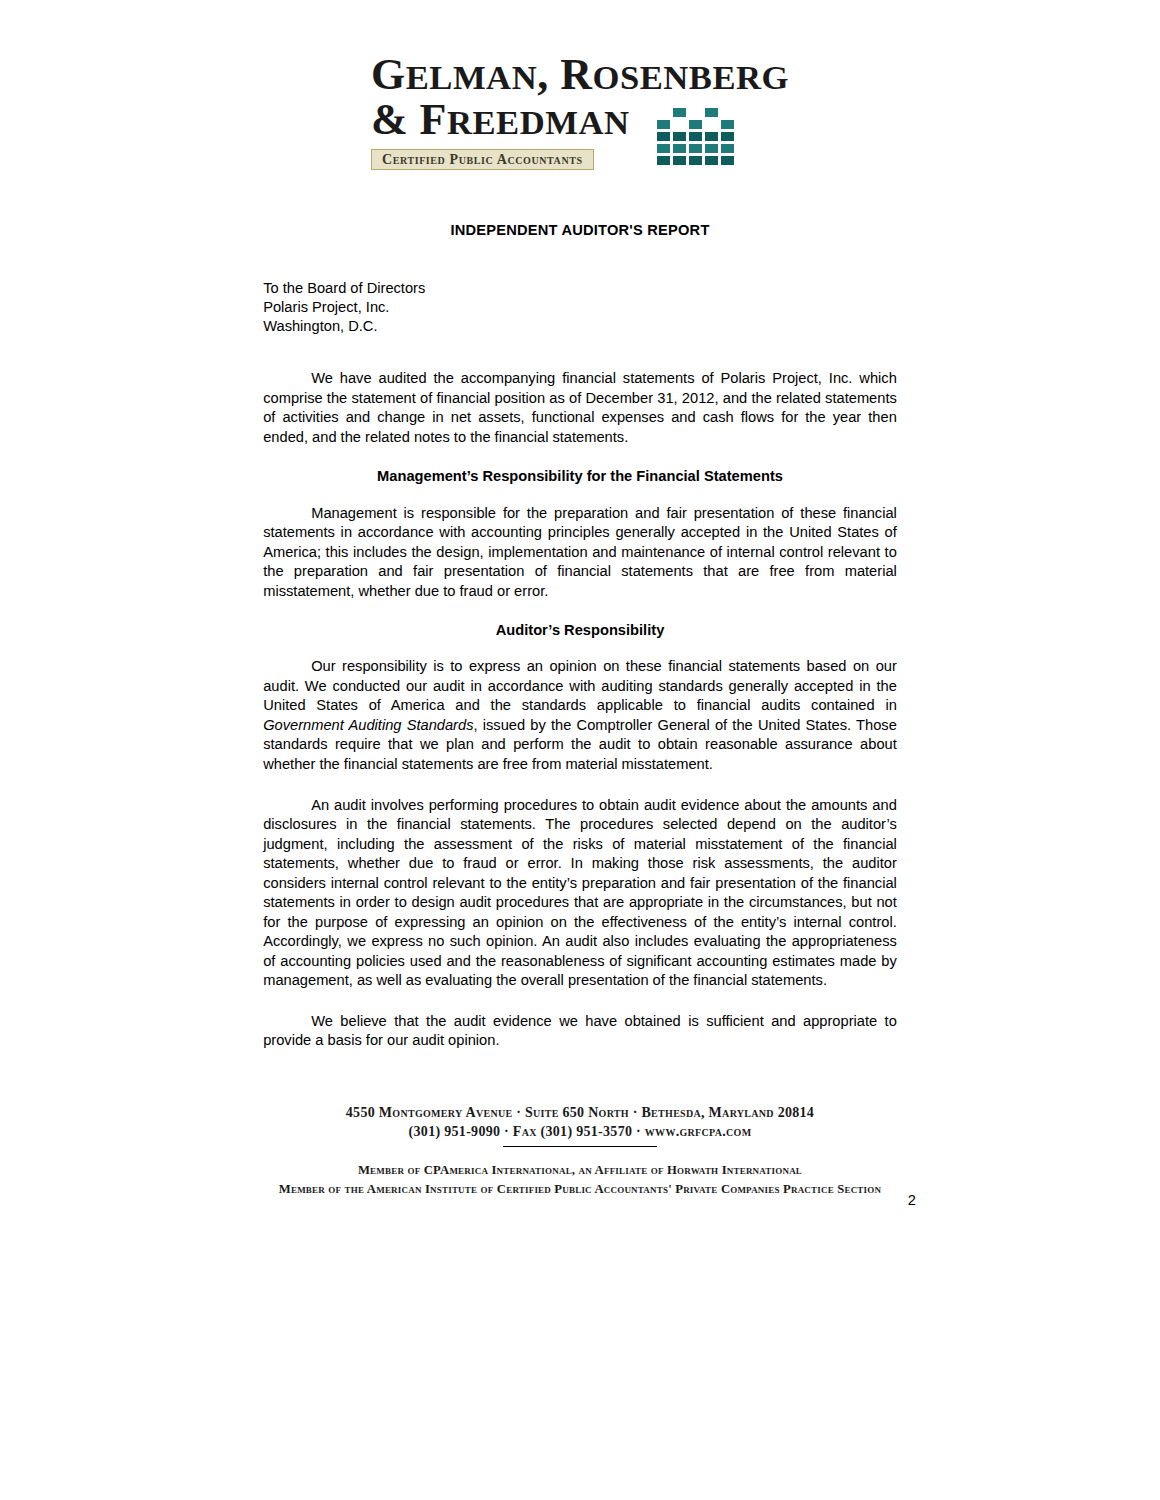GELMAN, ROSENBERG
& FREEDMAN
Certified Public Accountants
INDEPENDENT AUDITOR'S REPORT
To the Board of Directors
Polaris Project, Inc.
Washington, D.C.
We have audited the accompanying financial statements of Polaris Project, Inc. which comprise the statement of financial position as of December 31, 2012, and the related statements of activities and change in net assets, functional expenses and cash flows for the year then ended, and the related notes to the financial statements.
Management’s Responsibility for the Financial Statements
Management is responsible for the preparation and fair presentation of these financial statements in accordance with accounting principles generally accepted in the United States of America; this includes the design, implementation and maintenance of internal control relevant to the preparation and fair presentation of financial statements that are free from material misstatement, whether due to fraud or error.
Auditor’s Responsibility
Our responsibility is to express an opinion on these financial statements based on our audit. We conducted our audit in accordance with auditing standards generally accepted in the United States of America and the standards applicable to financial audits contained in Government Auditing Standards, issued by the Comptroller General of the United States. Those standards require that we plan and perform the audit to obtain reasonable assurance about whether the financial statements are free from material misstatement.
An audit involves performing procedures to obtain audit evidence about the amounts and disclosures in the financial statements. The procedures selected depend on the auditor’s judgment, including the assessment of the risks of material misstatement of the financial statements, whether due to fraud or error. In making those risk assessments, the auditor considers internal control relevant to the entity’s preparation and fair presentation of the financial statements in order to design audit procedures that are appropriate in the circumstances, but not for the purpose of expressing an opinion on the effectiveness of the entity’s internal control. Accordingly, we express no such opinion. An audit also includes evaluating the appropriateness of accounting policies used and the reasonableness of significant accounting estimates made by management, as well as evaluating the overall presentation of the financial statements.
We believe that the audit evidence we have obtained is sufficient and appropriate to provide a basis for our audit opinion.
4550 Montgomery Avenue · Suite 650 North · Bethesda, Maryland 20814
(301) 951-9090 · Fax (301) 951-3570 · www.grfcpa.com
Member of CPAmerica International, an Affiliate of Horwath International
Member of the American Institute of Certified Public Accountants' Private Companies Practice Section
2